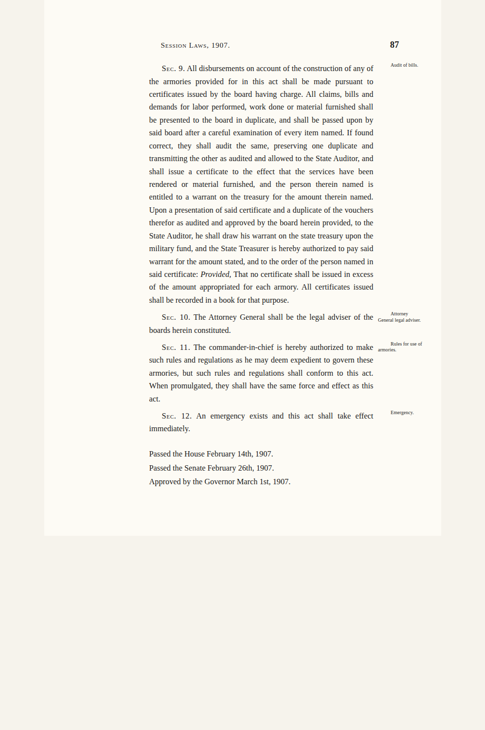Session Laws, 1907. 87
Audit of bills. Sec. 9. All disbursements on account of the construction of any of the armories provided for in this act shall be made pursuant to certificates issued by the board having charge. All claims, bills and demands for labor performed, work done or material furnished shall be presented to the board in duplicate, and shall be passed upon by said board after a careful examination of every item named. If found correct, they shall audit the same, preserving one duplicate and transmitting the other as audited and allowed to the State Auditor, and shall issue a certificate to the effect that the services have been rendered or material furnished, and the person therein named is entitled to a warrant on the treasury for the amount therein named. Upon a presentation of said certificate and a duplicate of the vouchers therefor as audited and approved by the board herein provided, to the State Auditor, he shall draw his warrant on the state treasury upon the military fund, and the State Treasurer is hereby authorized to pay said warrant for the amount stated, and to the order of the person named in said certificate: Provided, That no certificate shall be issued in excess of the amount appropriated for each armory. All certificates issued shall be recorded in a book for that purpose.
Attorney General legal adviser. Sec. 10. The Attorney General shall be the legal adviser of the boards herein constituted.
Rules for use of armories. Sec. 11. The commander-in-chief is hereby authorized to make such rules and regulations as he may deem expedient to govern these armories, but such rules and regulations shall conform to this act. When promulgated, they shall have the same force and effect as this act.
Emergency. Sec. 12. An emergency exists and this act shall take effect immediately.
Passed the House February 14th, 1907.
Passed the Senate February 26th, 1907.
Approved by the Governor March 1st, 1907.